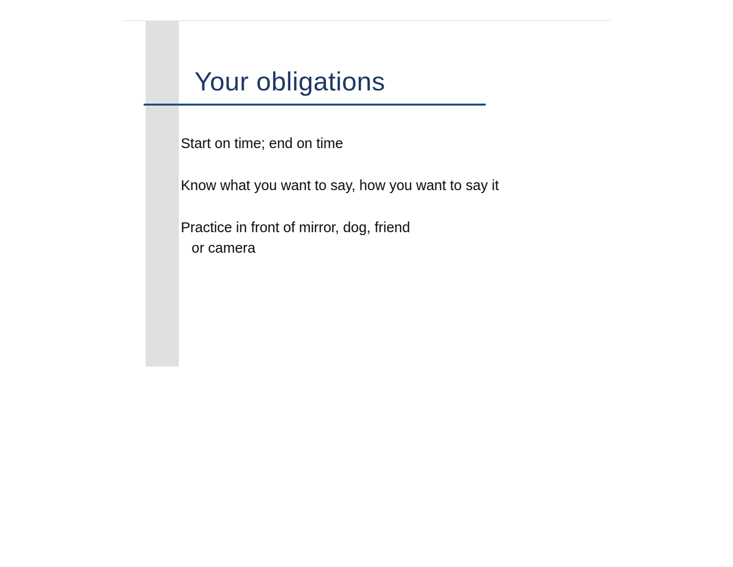Your obligations
Start on time; end on time
Know what you want to say, how you want to say it
Practice in front of mirror, dog, friendor camera